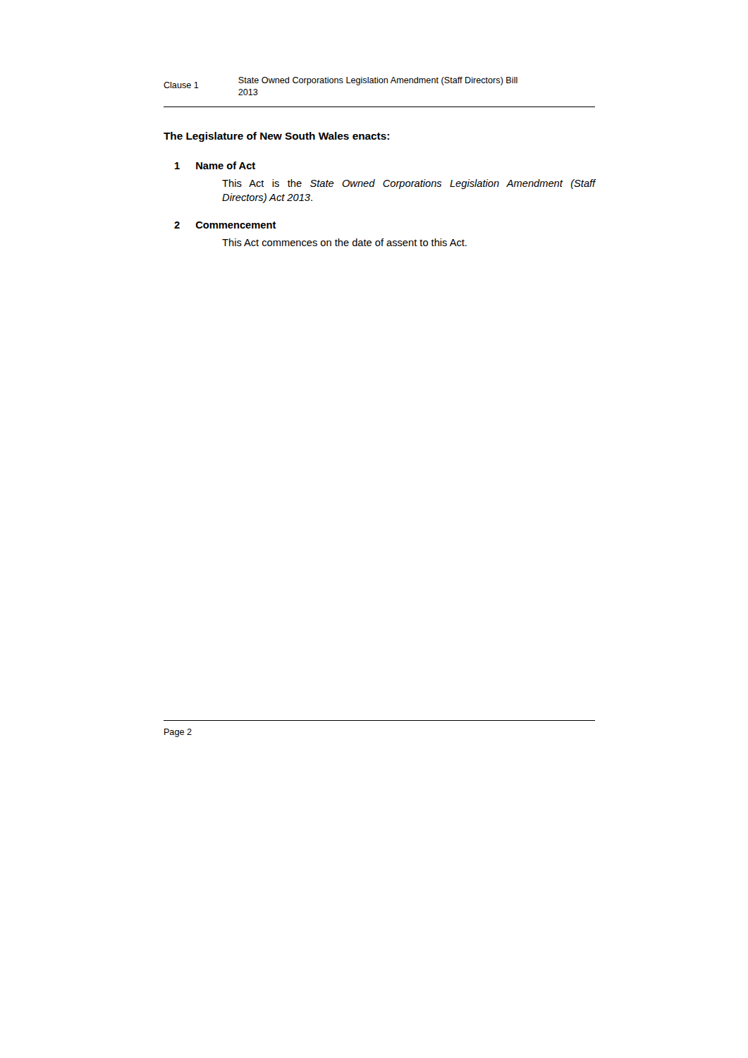Clause 1
State Owned Corporations Legislation Amendment (Staff Directors) Bill 2013
The Legislature of New South Wales enacts:
1
Name of Act
This Act is the State Owned Corporations Legislation Amendment (Staff Directors) Act 2013.
2
Commencement
This Act commences on the date of assent to this Act.
Page 2